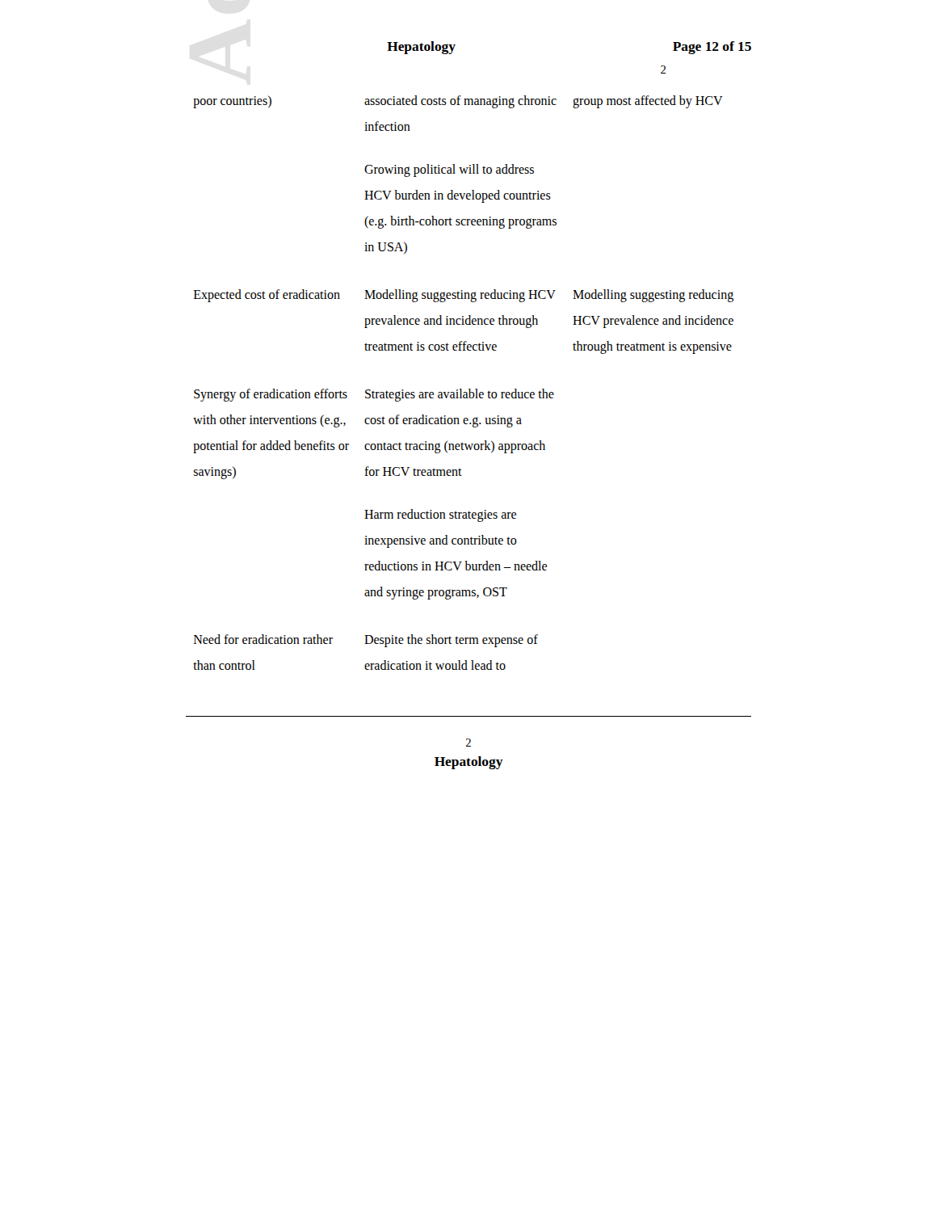Hepatology Page 12 of 15
2
Accepted Article
| poor countries) | associated costs of managing chronic infection Growing political will to address HCV burden in developed countries (e.g. birth-cohort screening programs in USA) | group most affected by HCV |
| Expected cost of eradication | Modelling suggesting reducing HCV prevalence and incidence through treatment is cost effective | Modelling suggesting reducing HCV prevalence and incidence through treatment is expensive |
| Synergy of eradication efforts with other interventions (e.g., potential for added benefits or savings) | Strategies are available to reduce the cost of eradication e.g. using a contact tracing (network) approach for HCV treatment Harm reduction strategies are inexpensive and contribute to reductions in HCV burden – needle and syringe programs, OST | |
| Need for eradication rather than control | Despite the short term expense of eradication it would lead to | |
2
Hepatology